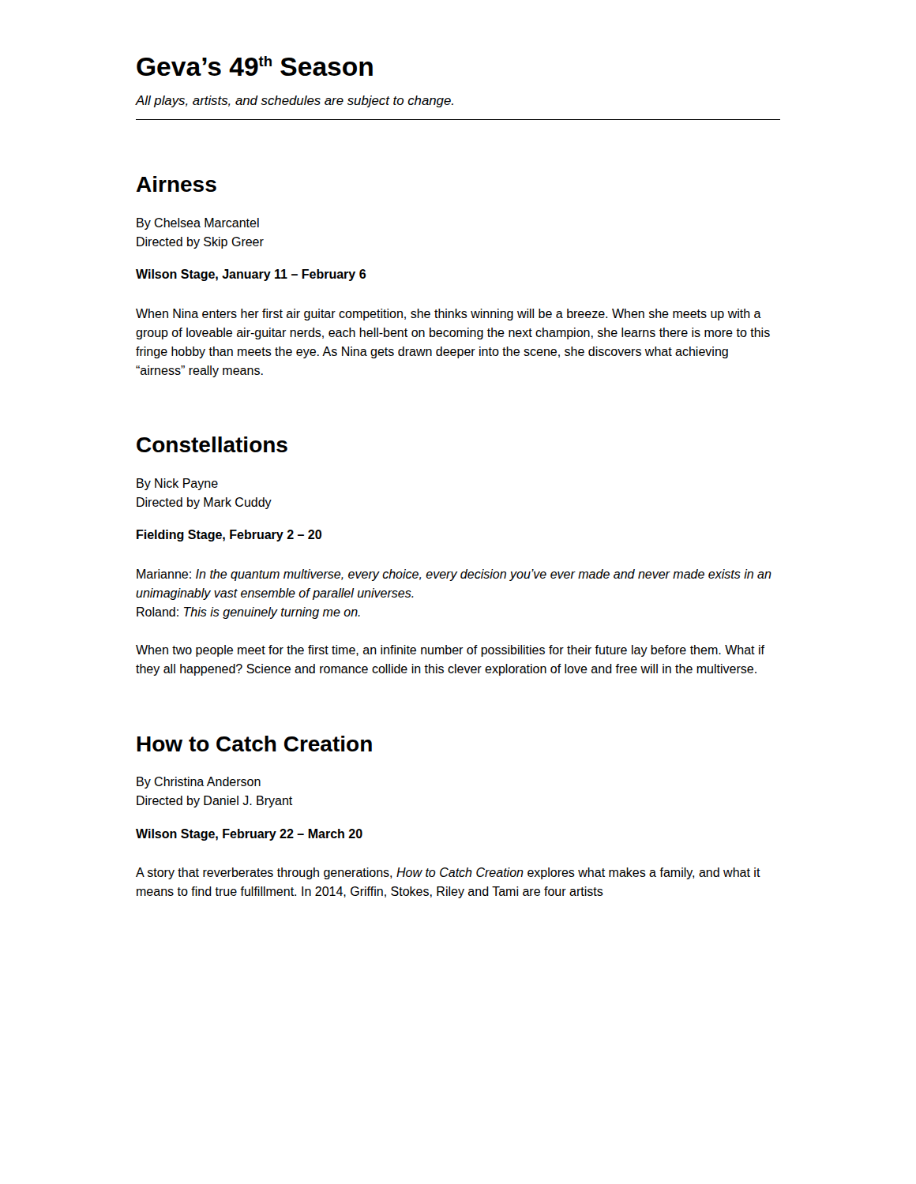Geva’s 49th Season
All plays, artists, and schedules are subject to change.
Airness
By Chelsea Marcantel
Directed by Skip Greer
Wilson Stage, January 11 – February 6
When Nina enters her first air guitar competition, she thinks winning will be a breeze. When she meets up with a group of loveable air-guitar nerds, each hell-bent on becoming the next champion, she learns there is more to this fringe hobby than meets the eye. As Nina gets drawn deeper into the scene, she discovers what achieving “airness” really means.
Constellations
By Nick Payne
Directed by Mark Cuddy
Fielding Stage, February 2 – 20
Marianne: In the quantum multiverse, every choice, every decision you’ve ever made and never made exists in an unimaginably vast ensemble of parallel universes.
Roland: This is genuinely turning me on.
When two people meet for the first time, an infinite number of possibilities for their future lay before them. What if they all happened? Science and romance collide in this clever exploration of love and free will in the multiverse.
How to Catch Creation
By Christina Anderson
Directed by Daniel J. Bryant
Wilson Stage, February 22 – March 20
A story that reverberates through generations, How to Catch Creation explores what makes a family, and what it means to find true fulfillment. In 2014, Griffin, Stokes, Riley and Tami are four artists